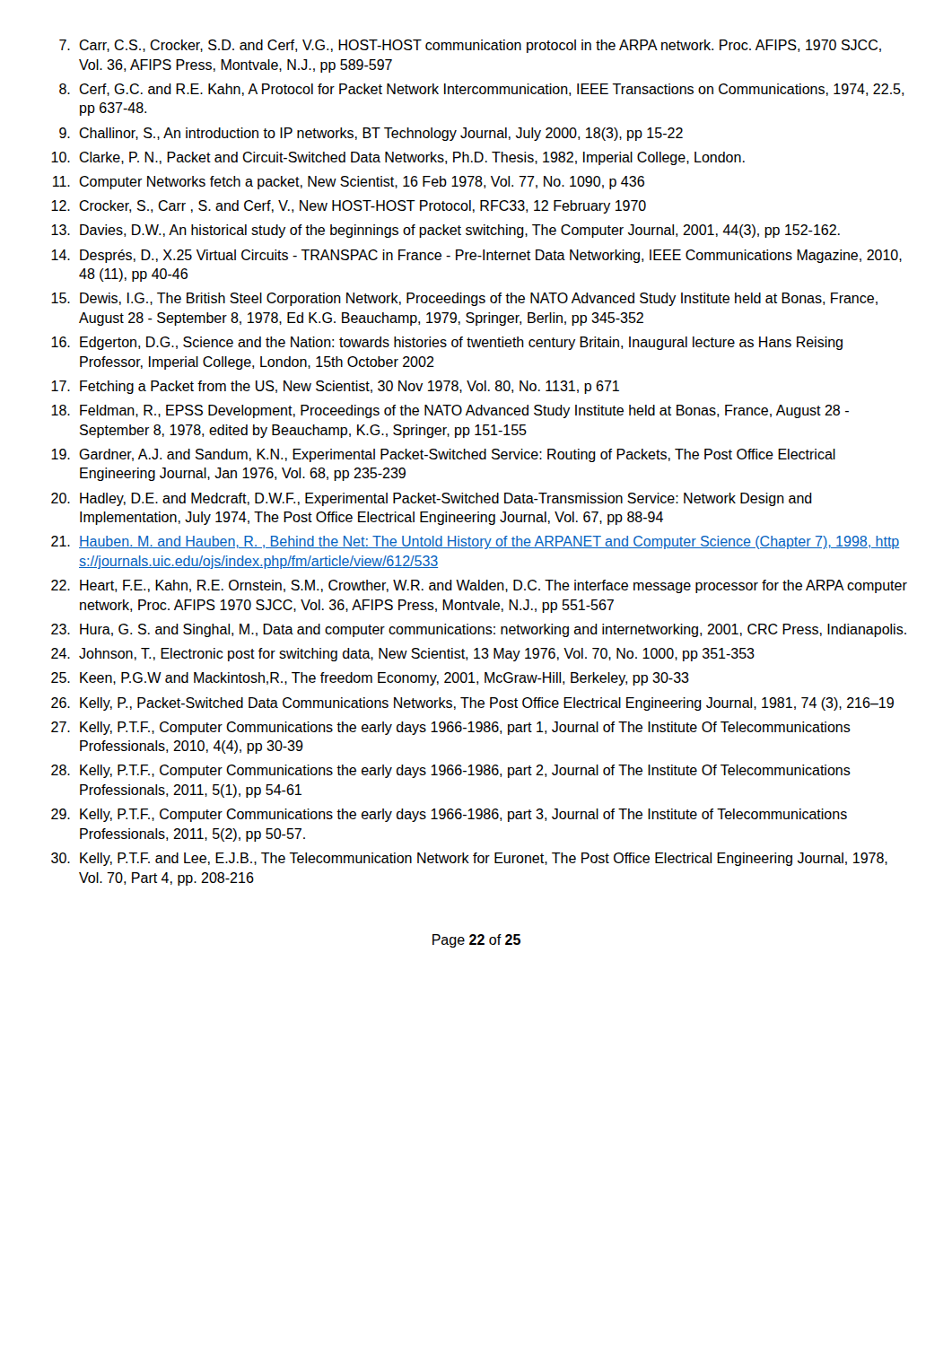Carr, C.S., Crocker, S.D. and Cerf, V.G., HOST-HOST communication protocol in the ARPA network. Proc. AFIPS, 1970 SJCC, Vol. 36, AFIPS Press, Montvale, N.J., pp 589-597
Cerf, G.C. and R.E. Kahn, A Protocol for Packet Network Intercommunication, IEEE Transactions on Communications, 1974, 22.5, pp 637-48.
Challinor, S., An introduction to IP networks, BT Technology Journal, July 2000, 18(3), pp 15-22
Clarke, P. N., Packet and Circuit-Switched Data Networks, Ph.D. Thesis, 1982, Imperial College, London.
Computer Networks fetch a packet, New Scientist, 16 Feb 1978, Vol. 77, No. 1090, p 436
Crocker, S., Carr , S. and Cerf, V., New HOST-HOST Protocol, RFC33, 12 February 1970
Davies, D.W., An historical study of the beginnings of packet switching, The Computer Journal, 2001, 44(3), pp 152-162.
Després, D., X.25 Virtual Circuits - TRANSPAC in France - Pre-Internet Data Networking, IEEE Communications Magazine, 2010, 48 (11), pp 40-46
Dewis, I.G., The British Steel Corporation Network, Proceedings of the NATO Advanced Study Institute held at Bonas, France, August 28 - September 8, 1978, Ed K.G. Beauchamp, 1979, Springer, Berlin, pp 345-352
Edgerton, D.G., Science and the Nation: towards histories of twentieth century Britain, Inaugural lecture as Hans Reising Professor, Imperial College, London, 15th October 2002
Fetching a Packet from the US, New Scientist, 30 Nov 1978, Vol. 80, No. 1131, p 671
Feldman, R., EPSS Development, Proceedings of the NATO Advanced Study Institute held at Bonas, France, August 28 - September 8, 1978, edited by Beauchamp, K.G., Springer, pp 151-155
Gardner, A.J. and Sandum, K.N., Experimental Packet-Switched Service: Routing of Packets, The Post Office Electrical Engineering Journal, Jan 1976, Vol. 68, pp 235-239
Hadley, D.E. and Medcraft, D.W.F., Experimental Packet-Switched Data-Transmission Service: Network Design and Implementation, July 1974, The Post Office Electrical Engineering Journal, Vol. 67, pp 88-94
Hauben. M. and Hauben, R. , Behind the Net: The Untold History of the ARPANET and Computer Science (Chapter 7), 1998, https://journals.uic.edu/ojs/index.php/fm/article/view/612/533
Heart, F.E., Kahn, R.E. Ornstein, S.M., Crowther, W.R. and Walden, D.C. The interface message processor for the ARPA computer network, Proc. AFIPS 1970 SJCC, Vol. 36, AFIPS Press, Montvale, N.J., pp 551-567
Hura, G. S. and Singhal, M., Data and computer communications: networking and internetworking, 2001, CRC Press, Indianapolis.
Johnson, T., Electronic post for switching data, New Scientist, 13 May 1976, Vol. 70, No. 1000, pp 351-353
Keen, P.G.W and Mackintosh,R., The freedom Economy, 2001, McGraw-Hill, Berkeley, pp 30-33
Kelly, P., Packet-Switched Data Communications Networks, The Post Office Electrical Engineering Journal, 1981, 74 (3), 216–19
Kelly, P.T.F., Computer Communications the early days 1966-1986, part 1, Journal of The Institute Of Telecommunications Professionals, 2010, 4(4), pp 30-39
Kelly, P.T.F., Computer Communications the early days 1966-1986, part 2, Journal of The Institute Of Telecommunications Professionals, 2011, 5(1), pp 54-61
Kelly, P.T.F., Computer Communications the early days 1966-1986, part 3, Journal of The Institute of Telecommunications Professionals, 2011, 5(2), pp 50-57.
Kelly, P.T.F. and Lee, E.J.B., The Telecommunication Network for Euronet, The Post Office Electrical Engineering Journal, 1978, Vol. 70, Part 4, pp. 208-216
Page 22 of 25